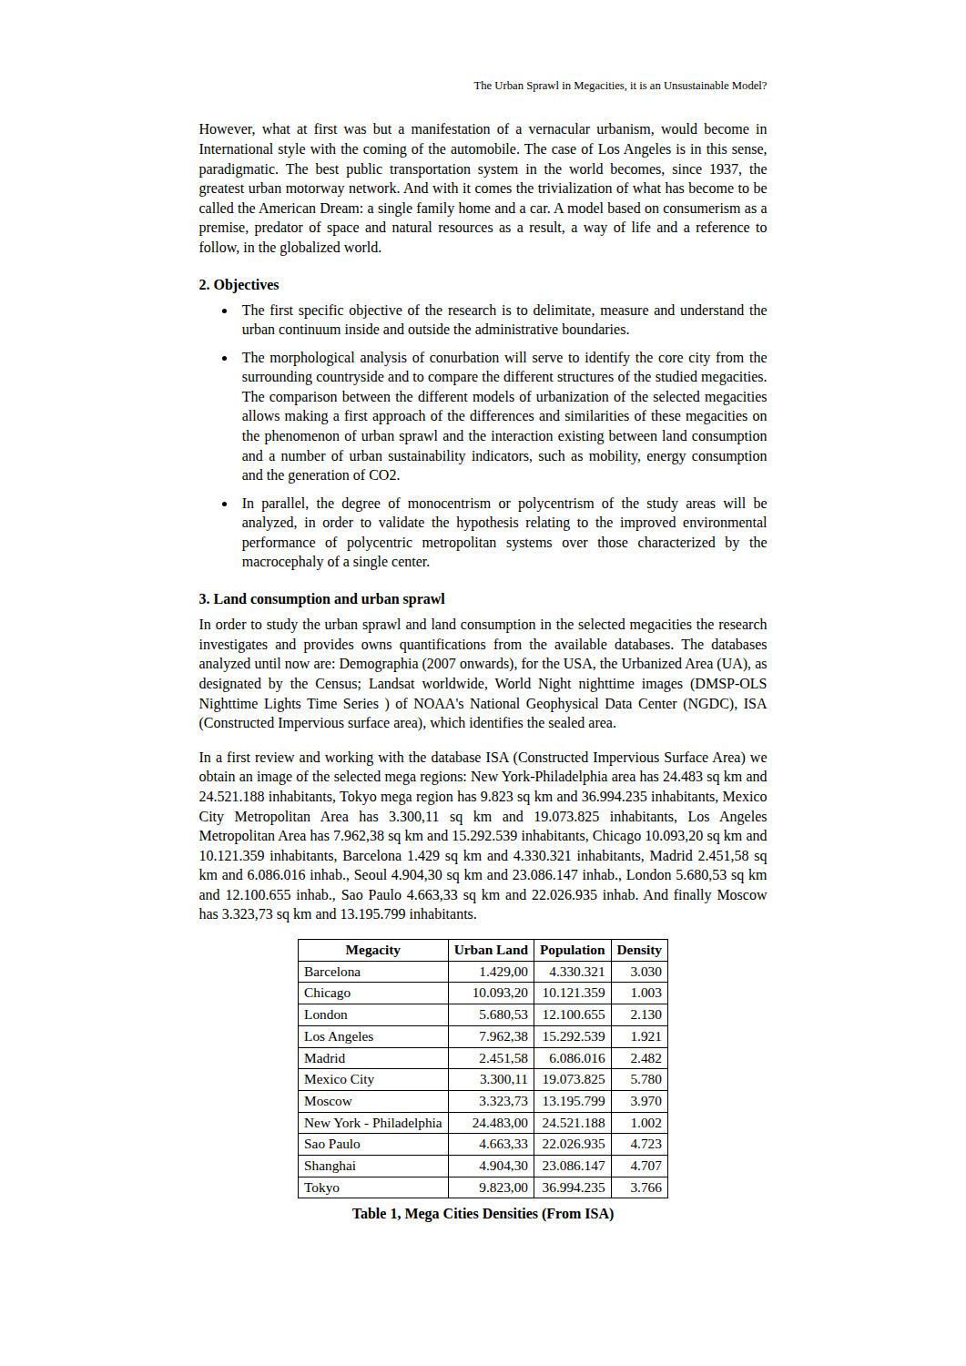The Urban Sprawl in Megacities, it is an Unsustainable Model?
However, what at first was but a manifestation of a vernacular urbanism, would become in International style with the coming of the automobile. The case of Los Angeles is in this sense, paradigmatic. The best public transportation system in the world becomes, since 1937, the greatest urban motorway network. And with it comes the trivialization of what has become to be called the American Dream: a single family home and a car. A model based on consumerism as a premise, predator of space and natural resources as a result, a way of life and a reference to follow, in the globalized world.
2. Objectives
The first specific objective of the research is to delimitate, measure and understand the urban continuum inside and outside the administrative boundaries.
The morphological analysis of conurbation will serve to identify the core city from the surrounding countryside and to compare the different structures of the studied megacities. The comparison between the different models of urbanization of the selected megacities allows making a first approach of the differences and similarities of these megacities on the phenomenon of urban sprawl and the interaction existing between land consumption and a number of urban sustainability indicators, such as mobility, energy consumption and the generation of CO2.
In parallel, the degree of monocentrism or polycentrism of the study areas will be analyzed, in order to validate the hypothesis relating to the improved environmental performance of polycentric metropolitan systems over those characterized by the macrocephaly of a single center.
3. Land consumption and urban sprawl
In order to study the urban sprawl and land consumption in the selected megacities the research investigates and provides owns quantifications from the available databases. The databases analyzed until now are: Demographia (2007 onwards), for the USA, the Urbanized Area (UA), as designated by the Census; Landsat worldwide, World Night nighttime images (DMSP-OLS Nighttime Lights Time Series ) of NOAA's National Geophysical Data Center (NGDC), ISA (Constructed Impervious surface area), which identifies the sealed area.
In a first review and working with the database ISA (Constructed Impervious Surface Area) we obtain an image of the selected mega regions: New York-Philadelphia area has 24.483 sq km and 24.521.188 inhabitants, Tokyo mega region has 9.823 sq km and 36.994.235 inhabitants, Mexico City Metropolitan Area has 3.300,11 sq km and 19.073.825 inhabitants, Los Angeles Metropolitan Area has 7.962,38 sq km and 15.292.539 inhabitants, Chicago 10.093,20 sq km and 10.121.359 inhabitants, Barcelona 1.429 sq km and 4.330.321 inhabitants, Madrid 2.451,58 sq km and 6.086.016 inhab., Seoul 4.904,30 sq km and 23.086.147 inhab., London 5.680,53 sq km and 12.100.655 inhab., Sao Paulo 4.663,33 sq km and 22.026.935 inhab. And finally Moscow has 3.323,73 sq km and 13.195.799 inhabitants.
| Megacity | Urban Land | Population | Density |
| --- | --- | --- | --- |
| Barcelona | 1.429,00 | 4.330.321 | 3.030 |
| Chicago | 10.093,20 | 10.121.359 | 1.003 |
| London | 5.680,53 | 12.100.655 | 2.130 |
| Los Angeles | 7.962,38 | 15.292.539 | 1.921 |
| Madrid | 2.451,58 | 6.086.016 | 2.482 |
| Mexico City | 3.300,11 | 19.073.825 | 5.780 |
| Moscow | 3.323,73 | 13.195.799 | 3.970 |
| New York - Philadelphia | 24.483,00 | 24.521.188 | 1.002 |
| Sao Paulo | 4.663,33 | 22.026.935 | 4.723 |
| Shanghai | 4.904,30 | 23.086.147 | 4.707 |
| Tokyo | 9.823,00 | 36.994.235 | 3.766 |
Table 1, Mega Cities Densities (From ISA)